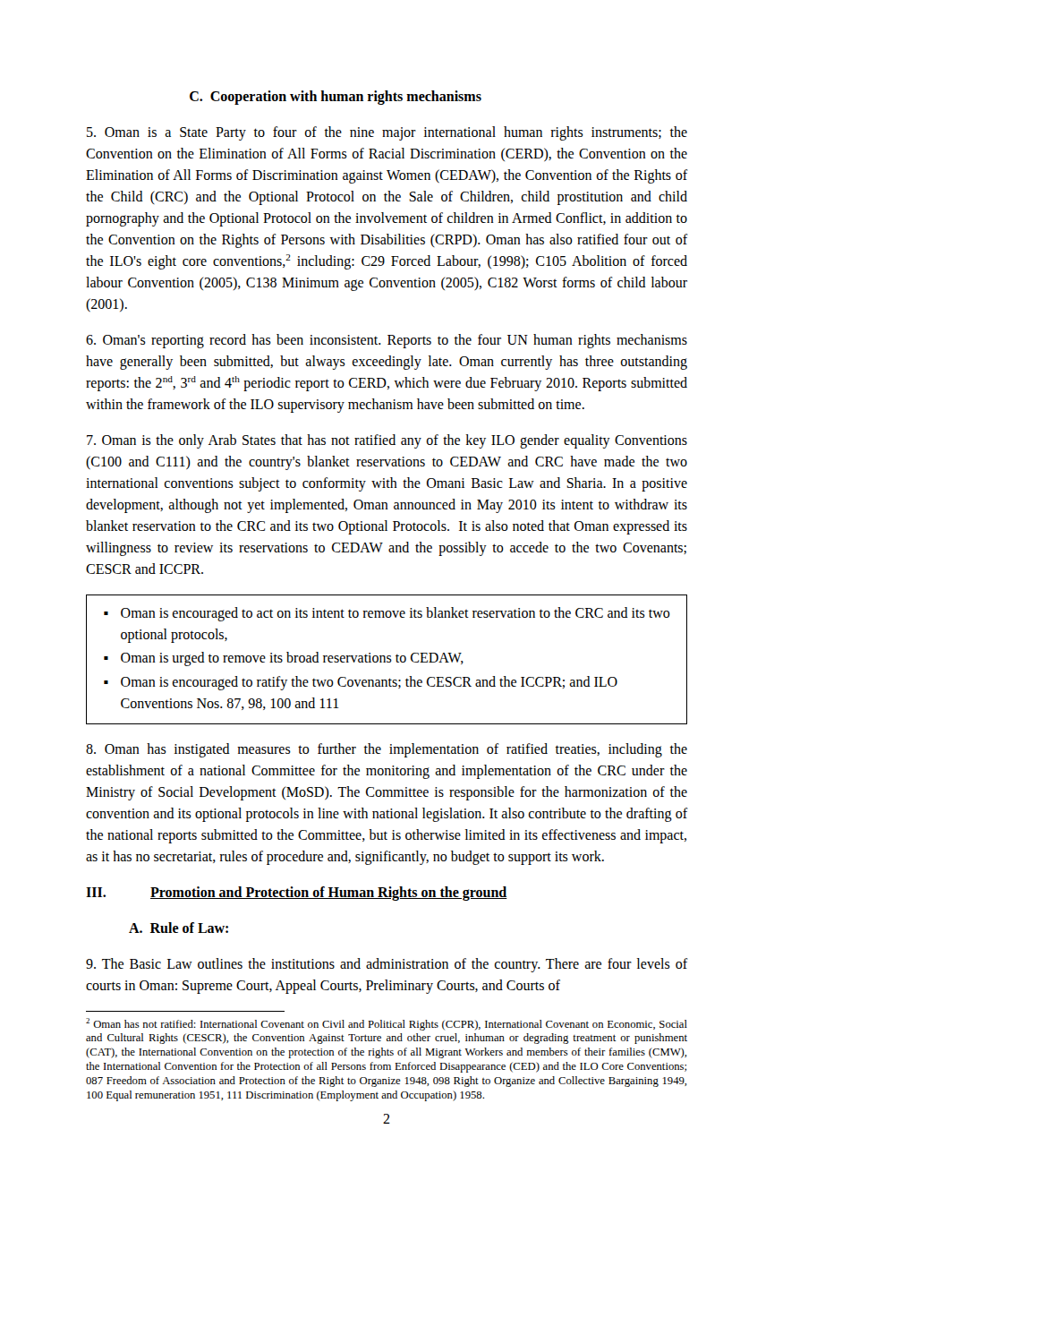C. Cooperation with human rights mechanisms
5. Oman is a State Party to four of the nine major international human rights instruments; the Convention on the Elimination of All Forms of Racial Discrimination (CERD), the Convention on the Elimination of All Forms of Discrimination against Women (CEDAW), the Convention of the Rights of the Child (CRC) and the Optional Protocol on the Sale of Children, child prostitution and child pornography and the Optional Protocol on the involvement of children in Armed Conflict, in addition to the Convention on the Rights of Persons with Disabilities (CRPD). Oman has also ratified four out of the ILO's eight core conventions,2 including: C29 Forced Labour, (1998); C105 Abolition of forced labour Convention (2005), C138 Minimum age Convention (2005), C182 Worst forms of child labour (2001).
6. Oman's reporting record has been inconsistent. Reports to the four UN human rights mechanisms have generally been submitted, but always exceedingly late. Oman currently has three outstanding reports: the 2nd, 3rd and 4th periodic report to CERD, which were due February 2010. Reports submitted within the framework of the ILO supervisory mechanism have been submitted on time.
7. Oman is the only Arab States that has not ratified any of the key ILO gender equality Conventions (C100 and C111) and the country's blanket reservations to CEDAW and CRC have made the two international conventions subject to conformity with the Omani Basic Law and Sharia. In a positive development, although not yet implemented, Oman announced in May 2010 its intent to withdraw its blanket reservation to the CRC and its two Optional Protocols. It is also noted that Oman expressed its willingness to review its reservations to CEDAW and the possibly to accede to the two Covenants; CESCR and ICCPR.
Oman is encouraged to act on its intent to remove its blanket reservation to the CRC and its two optional protocols,
Oman is urged to remove its broad reservations to CEDAW,
Oman is encouraged to ratify the two Covenants; the CESCR and the ICCPR; and ILO Conventions Nos. 87, 98, 100 and 111
8. Oman has instigated measures to further the implementation of ratified treaties, including the establishment of a national Committee for the monitoring and implementation of the CRC under the Ministry of Social Development (MoSD). The Committee is responsible for the harmonization of the convention and its optional protocols in line with national legislation. It also contribute to the drafting of the national reports submitted to the Committee, but is otherwise limited in its effectiveness and impact, as it has no secretariat, rules of procedure and, significantly, no budget to support its work.
III. Promotion and Protection of Human Rights on the ground
A. Rule of Law:
9. The Basic Law outlines the institutions and administration of the country. There are four levels of courts in Oman: Supreme Court, Appeal Courts, Preliminary Courts, and Courts of
2 Oman has not ratified: International Covenant on Civil and Political Rights (CCPR), International Covenant on Economic, Social and Cultural Rights (CESCR), the Convention Against Torture and other cruel, inhuman or degrading treatment or punishment (CAT), the International Convention on the protection of the rights of all Migrant Workers and members of their families (CMW), the International Convention for the Protection of all Persons from Enforced Disappearance (CED) and the ILO Core Conventions; 087 Freedom of Association and Protection of the Right to Organize 1948, 098 Right to Organize and Collective Bargaining 1949, 100 Equal remuneration 1951, 111 Discrimination (Employment and Occupation) 1958.
2